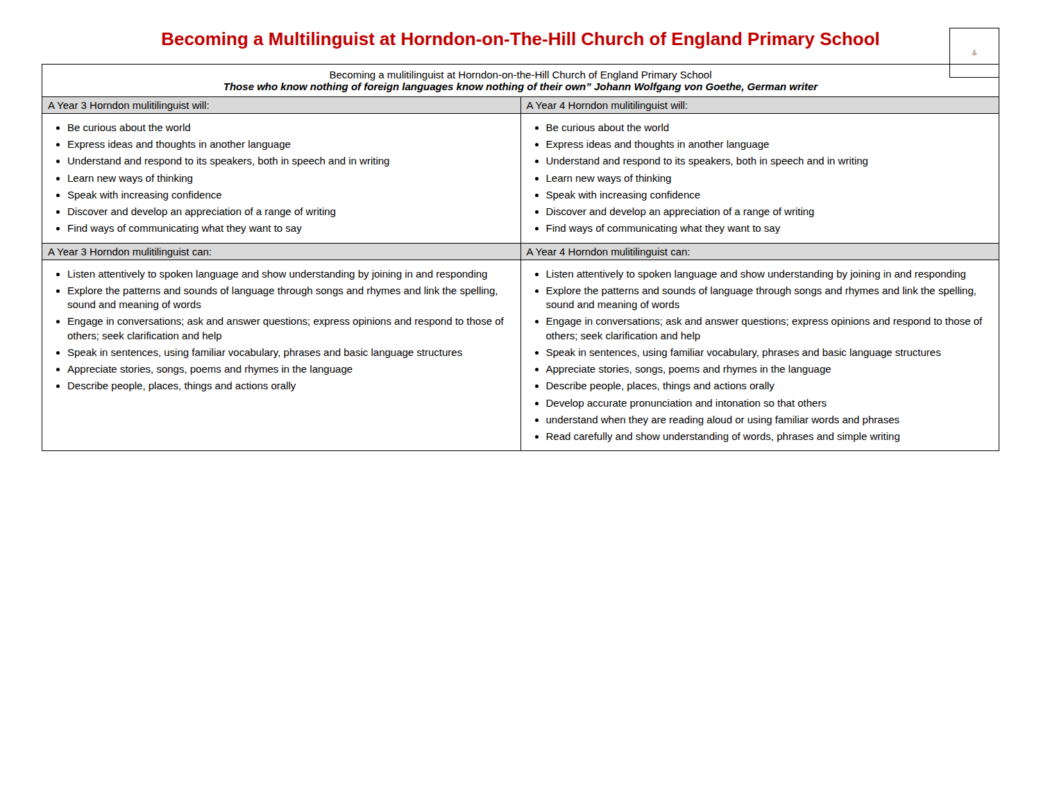Becoming a Multilinguist at Horndon-on-The-Hill Church of England Primary School
⛪
| Becoming a mulitilinguist at Horndon-on-the-Hill Church of England Primary School Those who know nothing of foreign languages know nothing of their own” Johann Wolfgang von Goethe, German writer |
| A Year 3 Horndon mulitilinguist will: | A Year 4 Horndon mulitilinguist will: |
| Be curious about the world Express ideas and thoughts in another language Understand and respond to its speakers, both in speech and in writing Learn new ways of thinking Speak with increasing confidence Discover and develop an appreciation of a range of writing Find ways of communicating what they want to say | Be curious about the world Express ideas and thoughts in another language Understand and respond to its speakers, both in speech and in writing Learn new ways of thinking Speak with increasing confidence Discover and develop an appreciation of a range of writing Find ways of communicating what they want to say |
| A Year 3 Horndon mulitilinguist can: | A Year 4 Horndon mulitilinguist can: |
| Listen attentively to spoken language and show understanding by joining in and responding Explore the patterns and sounds of language through songs and rhymes and link the spelling, sound and meaning of words Engage in conversations; ask and answer questions; express opinions and respond to those of others; seek clarification and help Speak in sentences, using familiar vocabulary, phrases and basic language structures Appreciate stories, songs, poems and rhymes in the language Describe people, places, things and actions orally | Listen attentively to spoken language and show understanding by joining in and responding Explore the patterns and sounds of language through songs and rhymes and link the spelling, sound and meaning of words Engage in conversations; ask and answer questions; express opinions and respond to those of others; seek clarification and help Speak in sentences, using familiar vocabulary, phrases and basic language structures Appreciate stories, songs, poems and rhymes in the language Describe people, places, things and actions orally Develop accurate pronunciation and intonation so that others understand when they are reading aloud or using familiar words and phrases Read carefully and show understanding of words, phrases and simple writing |